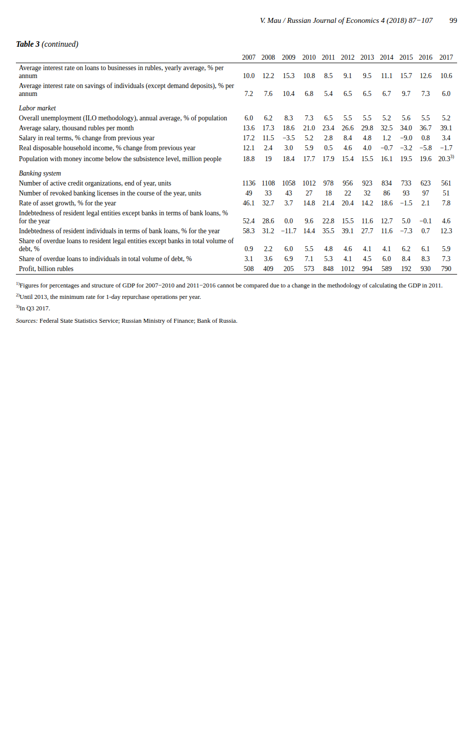V. Mau / Russian Journal of Economics 4 (2018) 87−107 99
Table 3 (continued)
| | 2007 | 2008 | 2009 | 2010 | 2011 | 2012 | 2013 | 2014 | 2015 | 2016 | 2017 |
| --- | --- | --- | --- | --- | --- | --- | --- | --- | --- | --- | --- |
| Average interest rate on loans to businesses in rubles, yearly average, % per annum | 10.0 | 12.2 | 15.3 | 10.8 | 8.5 | 9.1 | 9.5 | 11.1 | 15.7 | 12.6 | 10.6 |
| Average interest rate on savings of individuals (except demand deposits), % per annum | 7.2 | 7.6 | 10.4 | 6.8 | 5.4 | 6.5 | 6.5 | 6.7 | 9.7 | 7.3 | 6.0 |
| Labor market | |
| Overall unemployment (ILO methodology), annual average, % of population | 6.0 | 6.2 | 8.3 | 7.3 | 6.5 | 5.5 | 5.5 | 5.2 | 5.6 | 5.5 | 5.2 |
| Average salary, thousand rubles per month | 13.6 | 17.3 | 18.6 | 21.0 | 23.4 | 26.6 | 29.8 | 32.5 | 34.0 | 36.7 | 39.1 |
| Salary in real terms, % change from previous year | 17.2 | 11.5 | −3.5 | 5.2 | 2.8 | 8.4 | 4.8 | 1.2 | −9.0 | 0.8 | 3.4 |
| Real disposable household income, % change from previous year | 12.1 | 2.4 | 3.0 | 5.9 | 0.5 | 4.6 | 4.0 | −0.7 | −3.2 | −5.8 | −1.7 |
| Population with money income below the subsistence level, million people | 18.8 | 19 | 18.4 | 17.7 | 17.9 | 15.4 | 15.5 | 16.1 | 19.5 | 19.6 | 20.3 3) |
| Banking system | |
| Number of active credit organizations, end of year, units | 1136 | 1108 | 1058 | 1012 | 978 | 956 | 923 | 834 | 733 | 623 | 561 |
| Number of revoked banking licenses in the course of the year, units | 49 | 33 | 43 | 27 | 18 | 22 | 32 | 86 | 93 | 97 | 51 |
| Rate of asset growth, % for the year | 46.1 | 32.7 | 3.7 | 14.8 | 21.4 | 20.4 | 14.2 | 18.6 | −1.5 | 2.1 | 7.8 |
| Indebtedness of resident legal entities except banks in terms of bank loans, % for the year | 52.4 | 28.6 | 0.0 | 9.6 | 22.8 | 15.5 | 11.6 | 12.7 | 5.0 | −0.1 | 4.6 |
| Indebtedness of resident individuals in terms of bank loans, % for the year | 58.3 | 31.2 | −11.7 | 14.4 | 35.5 | 39.1 | 27.7 | 11.6 | −7.3 | 0.7 | 12.3 |
| Share of overdue loans to resident legal entities except banks in total volume of debt, % | 0.9 | 2.2 | 6.0 | 5.5 | 4.8 | 4.6 | 4.1 | 4.1 | 6.2 | 6.1 | 5.9 |
| Share of overdue loans to individuals in total volume of debt, % | 3.1 | 3.6 | 6.9 | 7.1 | 5.3 | 4.1 | 4.5 | 6.0 | 8.4 | 8.3 | 7.3 |
| Profit, billion rubles | 508 | 409 | 205 | 573 | 848 | 1012 | 994 | 589 | 192 | 930 | 790 |
1)Figures for percentages and structure of GDP for 2007−2010 and 2011−2016 cannot be compared due to a change in the methodology of calculating the GDP in 2011.
2)Until 2013, the minimum rate for 1-day repurchase operations per year.
3)In Q3 2017.
Sources: Federal State Statistics Service; Russian Ministry of Finance; Bank of Russia.